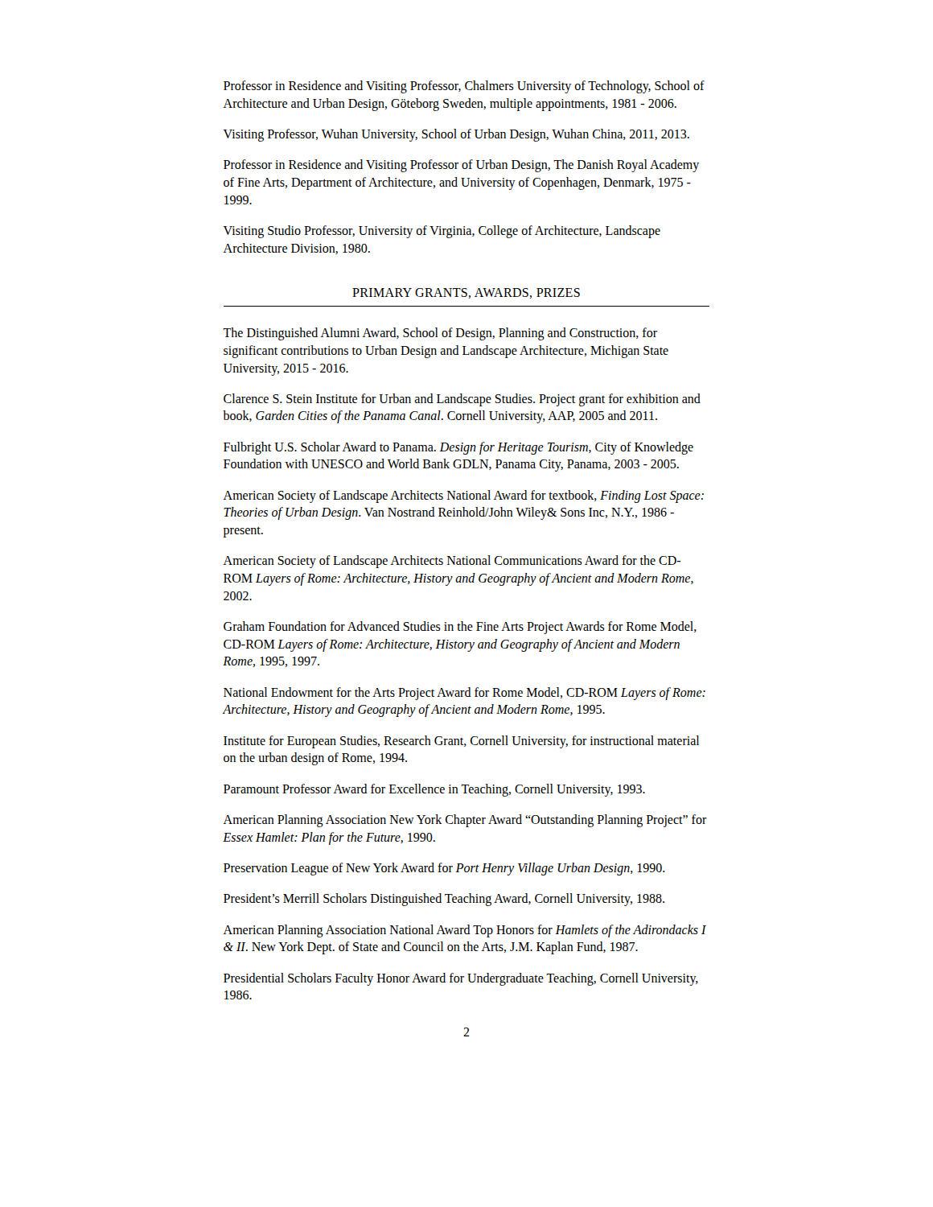Professor in Residence and Visiting Professor, Chalmers University of Technology, School of Architecture and Urban Design, Göteborg Sweden, multiple appointments, 1981 - 2006.
Visiting Professor, Wuhan University, School of Urban Design, Wuhan China, 2011, 2013.
Professor in Residence and Visiting Professor of Urban Design, The Danish Royal Academy of Fine Arts, Department of Architecture, and University of Copenhagen, Denmark, 1975 - 1999.
Visiting Studio Professor, University of Virginia, College of Architecture, Landscape Architecture Division, 1980.
PRIMARY GRANTS, AWARDS, PRIZES
The Distinguished Alumni Award, School of Design, Planning and Construction, for significant contributions to Urban Design and Landscape Architecture, Michigan State University, 2015 - 2016.
Clarence S. Stein Institute for Urban and Landscape Studies. Project grant for exhibition and book, Garden Cities of the Panama Canal. Cornell University, AAP, 2005 and 2011.
Fulbright U.S. Scholar Award to Panama. Design for Heritage Tourism, City of Knowledge Foundation with UNESCO and World Bank GDLN, Panama City, Panama, 2003 - 2005.
American Society of Landscape Architects National Award for textbook, Finding Lost Space: Theories of Urban Design. Van Nostrand Reinhold/John Wiley& Sons Inc, N.Y., 1986 - present.
American Society of Landscape Architects National Communications Award for the CD-ROM Layers of Rome: Architecture, History and Geography of Ancient and Modern Rome, 2002.
Graham Foundation for Advanced Studies in the Fine Arts Project Awards for Rome Model, CD-ROM Layers of Rome: Architecture, History and Geography of Ancient and Modern Rome, 1995, 1997.
National Endowment for the Arts Project Award for Rome Model, CD-ROM Layers of Rome: Architecture, History and Geography of Ancient and Modern Rome, 1995.
Institute for European Studies, Research Grant, Cornell University, for instructional material on the urban design of Rome, 1994.
Paramount Professor Award for Excellence in Teaching, Cornell University, 1993.
American Planning Association New York Chapter Award “Outstanding Planning Project” for Essex Hamlet: Plan for the Future, 1990.
Preservation League of New York Award for Port Henry Village Urban Design, 1990.
President’s Merrill Scholars Distinguished Teaching Award, Cornell University, 1988.
American Planning Association National Award Top Honors for Hamlets of the Adirondacks I & II. New York Dept. of State and Council on the Arts, J.M. Kaplan Fund, 1987.
Presidential Scholars Faculty Honor Award for Undergraduate Teaching, Cornell University, 1986.
2